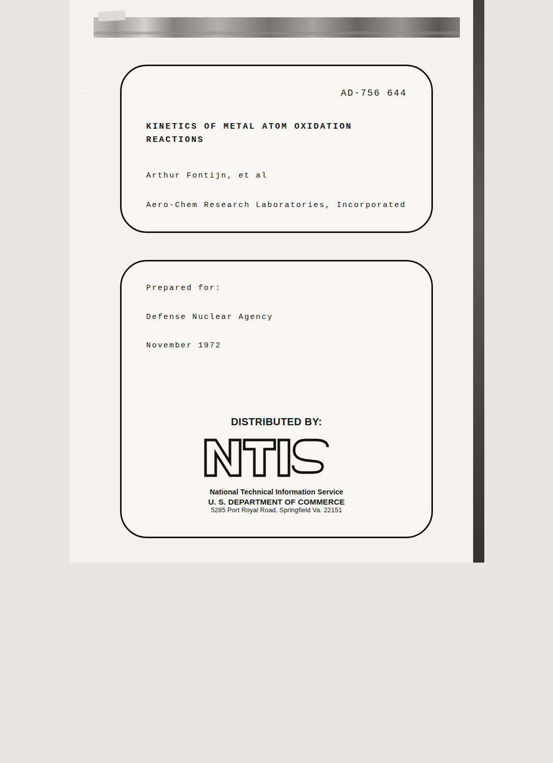AD-756 644
Kinetics of Metal Atom Oxidation
Reactions
Arthur Fontijn, et al
Aero-Chem Research Laboratories, Incorporated
Prepared for:
Defense Nuclear Agency
November 1972
DISTRIBUTED BY:
National Technical Information Service
U. S. DEPARTMENT OF COMMERCE
5285 Port Royal Road, Springfield Va. 22151